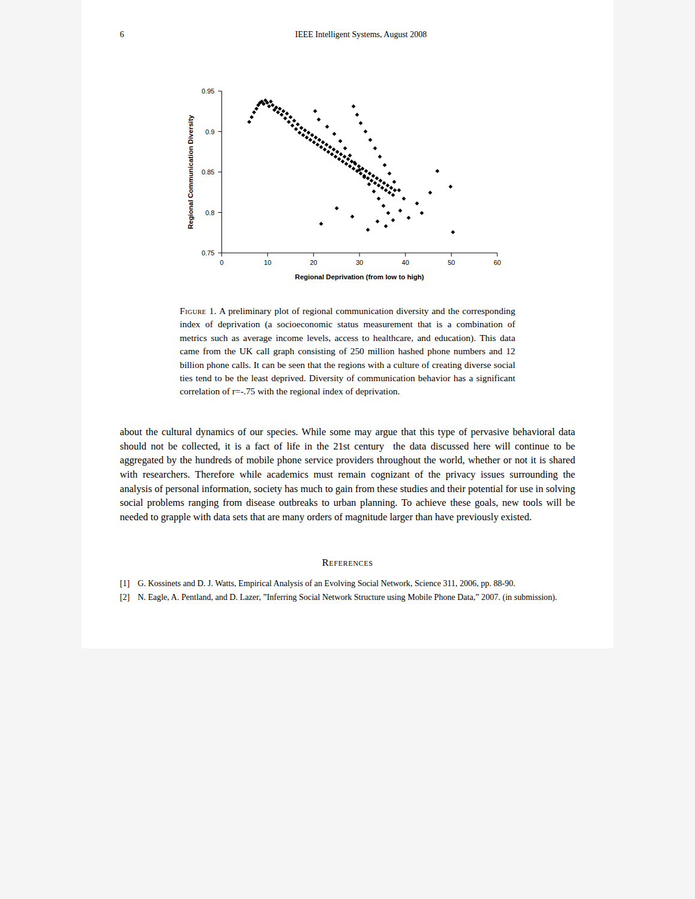6 IEEE Intelligent Systems, August 2008
0.75 0.8 0.85 0.9 0.95 0 10 20 30 40 50 60 Regional Deprivation (from low to high) Regional Communication Diversity
Figure 1. A preliminary plot of regional communication diversity and the corresponding index of deprivation (a socioeconomic status measurement that is a combination of metrics such as average income levels, access to healthcare, and education). This data came from the UK call graph consisting of 250 million hashed phone numbers and 12 billion phone calls. It can be seen that the regions with a culture of creating diverse social ties tend to be the least deprived. Diversity of communication behavior has a significant correlation of r=-.75 with the regional index of deprivation.
about the cultural dynamics of our species. While some may argue that this type of pervasive behavioral data should not be collected, it is a fact of life in the 21st century the data discussed here will continue to be aggregated by the hundreds of mobile phone service providers throughout the world, whether or not it is shared with researchers. Therefore while academics must remain cognizant of the privacy issues surrounding the analysis of personal information, society has much to gain from these studies and their potential for use in solving social problems ranging from disease outbreaks to urban planning. To achieve these goals, new tools will be needed to grapple with data sets that are many orders of magnitude larger than have previously existed.
References
[1] G. Kossinets and D. J. Watts, Empirical Analysis of an Evolving Social Network, Science 311, 2006, pp. 88-90.
[2] N. Eagle, A. Pentland, and D. Lazer, ”Inferring Social Network Structure using Mobile Phone Data,” 2007. (in submission).